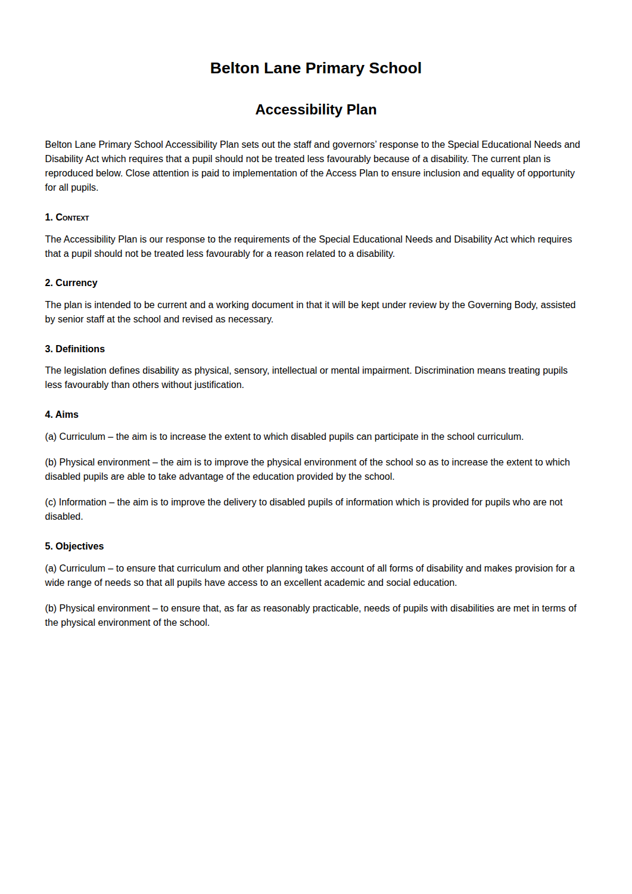Belton Lane Primary School
Accessibility Plan
Belton Lane Primary School Accessibility Plan sets out the staff and governors’ response to the Special Educational Needs and Disability Act which requires that a pupil should not be treated less favourably because of a disability. The current plan is reproduced below. Close attention is paid to implementation of the Access Plan to ensure inclusion and equality of opportunity for all pupils.
1. Context
The Accessibility Plan is our response to the requirements of the Special Educational Needs and Disability Act which requires that a pupil should not be treated less favourably for a reason related to a disability.
2. Currency
The plan is intended to be current and a working document in that it will be kept under review by the Governing Body, assisted by senior staff at the school and revised as necessary.
3. Definitions
The legislation defines disability as physical, sensory, intellectual or mental impairment. Discrimination means treating pupils less favourably than others without justification.
4. Aims
(a) Curriculum – the aim is to increase the extent to which disabled pupils can participate in the school curriculum.
(b) Physical environment – the aim is to improve the physical environment of the school so as to increase the extent to which disabled pupils are able to take advantage of the education provided by the school.
(c) Information – the aim is to improve the delivery to disabled pupils of information which is provided for pupils who are not disabled.
5. Objectives
(a) Curriculum – to ensure that curriculum and other planning takes account of all forms of disability and makes provision for a wide range of needs so that all pupils have access to an excellent academic and social education.
(b) Physical environment – to ensure that, as far as reasonably practicable, needs of pupils with disabilities are met in terms of the physical environment of the school.